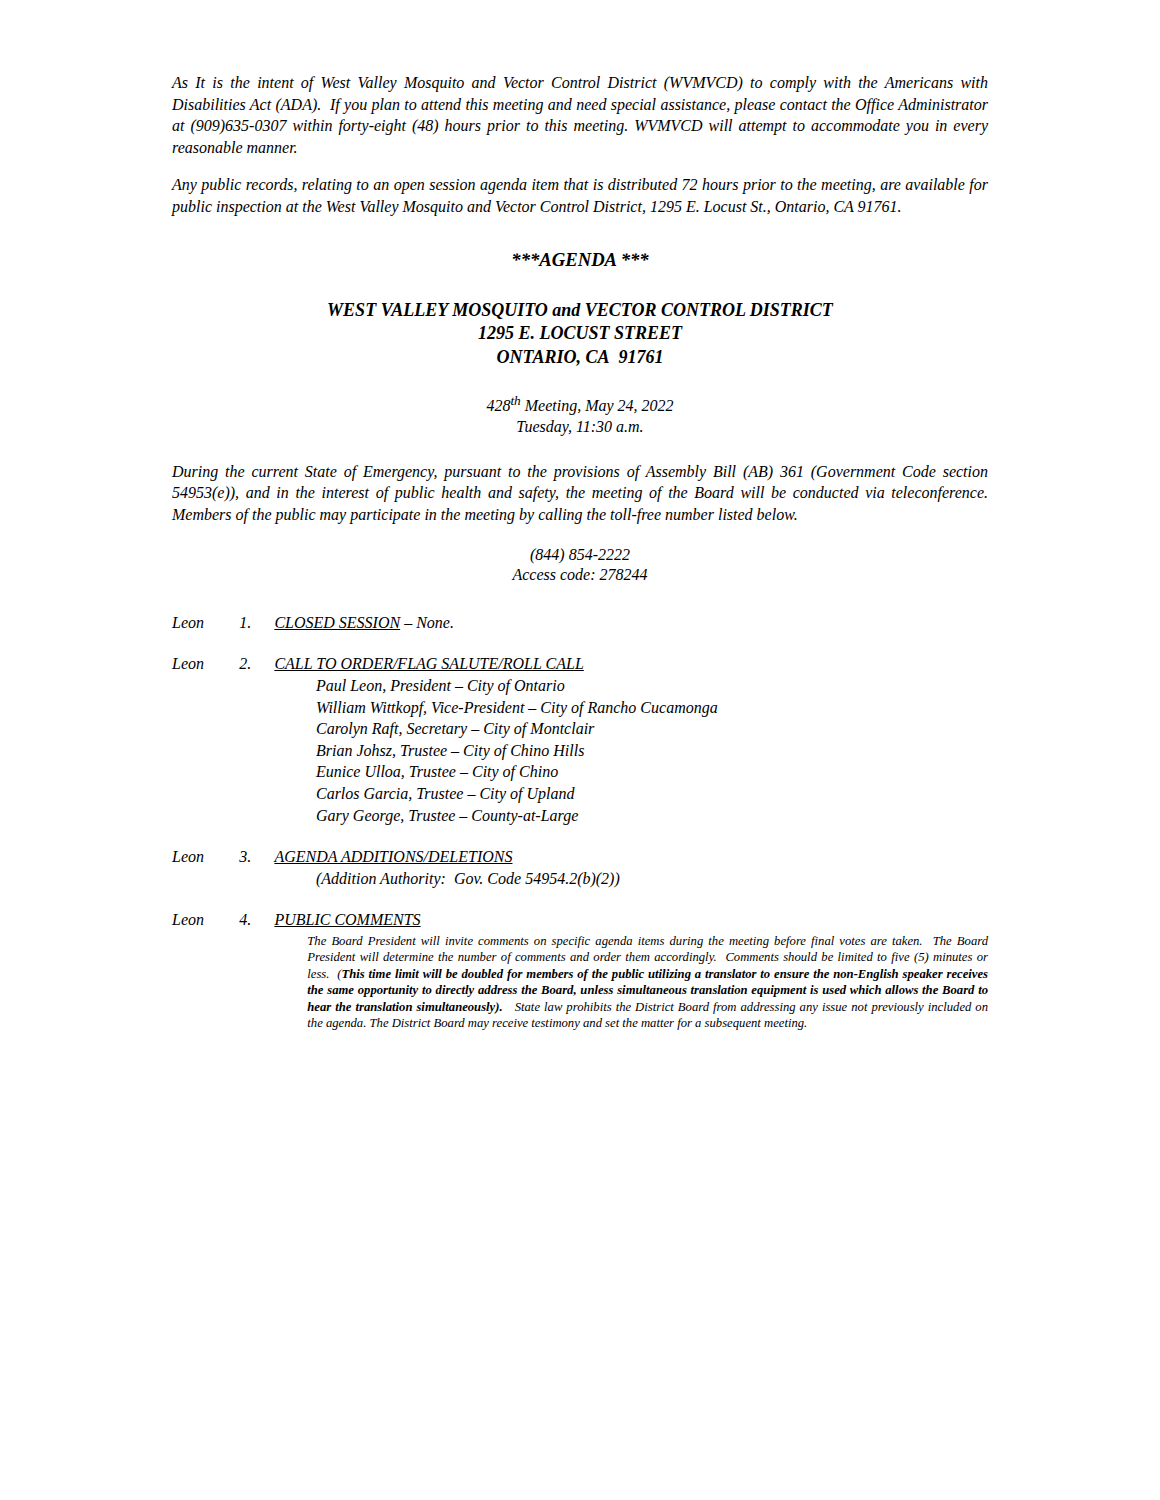As It is the intent of West Valley Mosquito and Vector Control District (WVMVCD) to comply with the Americans with Disabilities Act (ADA). If you plan to attend this meeting and need special assistance, please contact the Office Administrator at (909)635-0307 within forty-eight (48) hours prior to this meeting. WVMVCD will attempt to accommodate you in every reasonable manner.
Any public records, relating to an open session agenda item that is distributed 72 hours prior to the meeting, are available for public inspection at the West Valley Mosquito and Vector Control District, 1295 E. Locust St., Ontario, CA 91761.
***AGENDA ***
WEST VALLEY MOSQUITO and VECTOR CONTROL DISTRICT
1295 E. LOCUST STREET
ONTARIO, CA 91761
428th Meeting, May 24, 2022
Tuesday, 11:30 a.m.
During the current State of Emergency, pursuant to the provisions of Assembly Bill (AB) 361 (Government Code section 54953(e)), and in the interest of public health and safety, the meeting of the Board will be conducted via teleconference. Members of the public may participate in the meeting by calling the toll-free number listed below.
(844) 854-2222
Access code: 278244
| Leon | 1. | CLOSED SESSION – None. |
| Leon | 2. | CALL TO ORDER/FLAG SALUTE/ROLL CALL Paul Leon, President – City of Ontario William Wittkopf, Vice-President – City of Rancho Cucamonga Carolyn Raft, Secretary – City of Montclair Brian Johsz, Trustee – City of Chino Hills Eunice Ulloa, Trustee – City of Chino Carlos Garcia, Trustee – City of Upland Gary George, Trustee – County-at-Large |
| Leon | 3. | AGENDA ADDITIONS/DELETIONS (Addition Authority: Gov. Code 54954.2(b)(2)) |
| Leon | 4. | PUBLIC COMMENTS The Board President will invite comments on specific agenda items during the meeting before final votes are taken. The Board President will determine the number of comments and order them accordingly. Comments should be limited to five (5) minutes or less. ( This time limit will be doubled for members of the public utilizing a translator to ensure the non-English speaker receives the same opportunity to directly address the Board, unless simultaneous translation equipment is used which allows the Board to hear the translation simultaneously). State law prohibits the District Board from addressing any issue not previously included on the agenda. The District Board may receive testimony and set the matter for a subsequent meeting. |